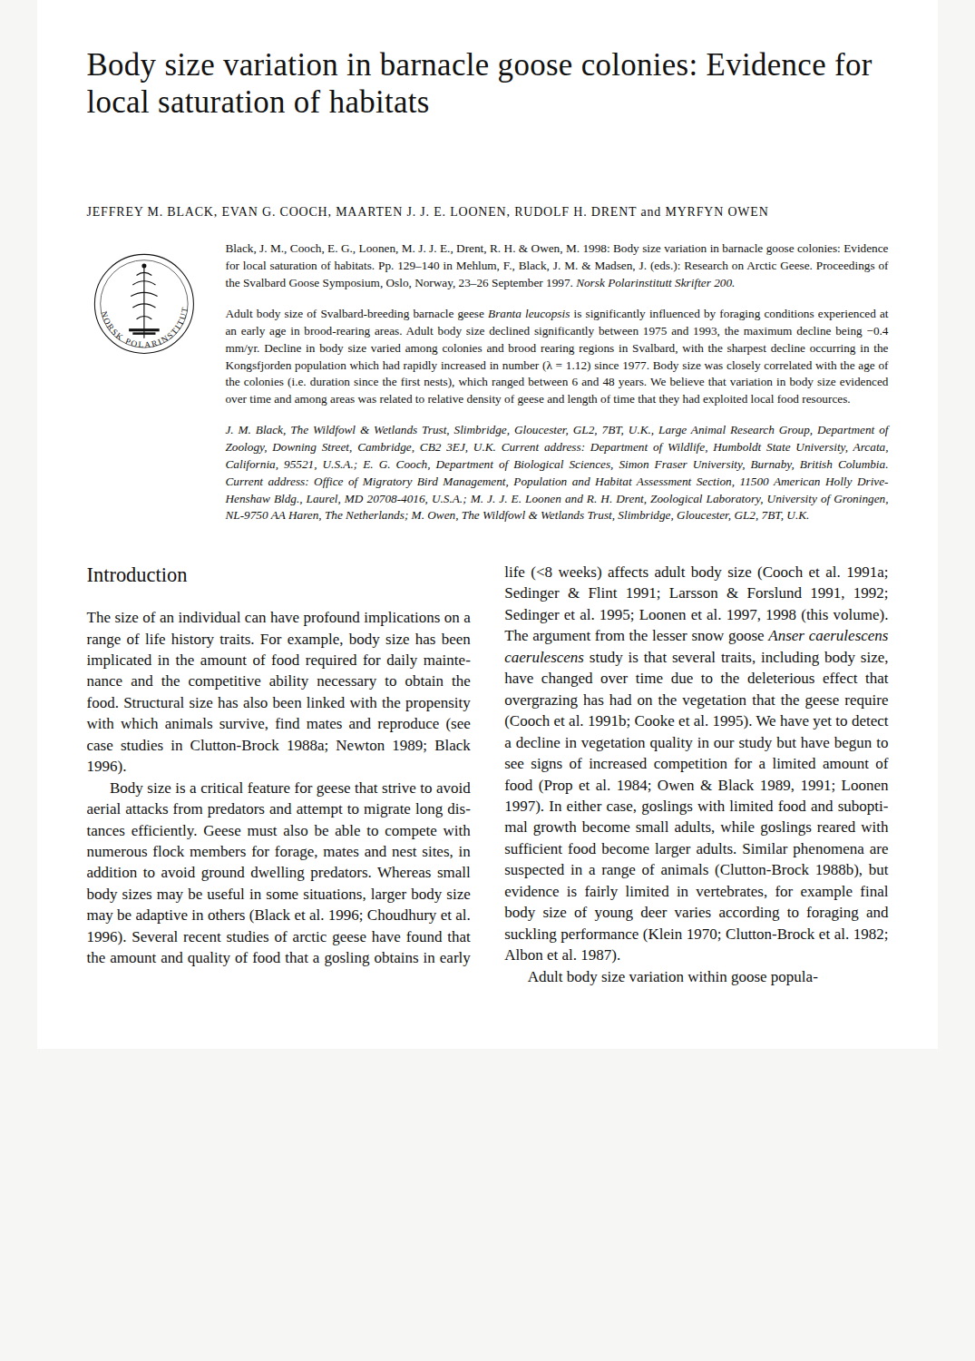Body size variation in barnacle goose colonies: Evidence for local saturation of habitats
JEFFREY M. BLACK, EVAN G. COOCH, MAARTEN J. J. E. LOONEN, RUDOLF H. DRENT and MYRFYN OWEN
NORSK POLARINSTITUTT
Black, J. M., Cooch, E. G., Loonen, M. J. J. E., Drent, R. H. & Owen, M. 1998: Body size variation in barnacle goose colonies: Evidence for local saturation of habitats. Pp. 129–140 in Mehlum, F., Black, J. M. & Madsen, J. (eds.): Research on Arctic Geese. Proceedings of the Svalbard Goose Symposium, Oslo, Norway, 23–26 September 1997. Norsk Polarinstitutt Skrifter 200.
Adult body size of Svalbard-breeding barnacle geese Branta leucopsis is significantly influenced by foraging conditions experienced at an early age in brood-rearing areas. Adult body size declined significantly between 1975 and 1993, the maximum decline being −0.4 mm/yr. Decline in body size varied among colonies and brood rearing regions in Svalbard, with the sharpest decline occurring in the Kongsfjorden population which had rapidly increased in number (λ = 1.12) since 1977. Body size was closely correlated with the age of the colonies (i.e. duration since the first nests), which ranged between 6 and 48 years. We believe that variation in body size evidenced over time and among areas was related to relative density of geese and length of time that they had exploited local food resources.
J. M. Black, The Wildfowl & Wetlands Trust, Slimbridge, Gloucester, GL2, 7BT, U.K., Large Animal Research Group, Department of Zoology, Downing Street, Cambridge, CB2 3EJ, U.K. Current address: Department of Wildlife, Humboldt State University, Arcata, California, 95521, U.S.A.; E. G. Cooch, Department of Biological Sciences, Simon Fraser University, Burnaby, British Columbia. Current address: Office of Migratory Bird Management, Population and Habitat Assessment Section, 11500 American Holly Drive-Henshaw Bldg., Laurel, MD 20708-4016, U.S.A.; M. J. J. E. Loonen and R. H. Drent, Zoological Laboratory, University of Groningen, NL-9750 AA Haren, The Netherlands; M. Owen, The Wildfowl & Wetlands Trust, Slimbridge, Gloucester, GL2, 7BT, U.K.
Introduction
The size of an individual can have profound implications on a range of life history traits. For example, body size has been implicated in the amount of food required for daily maintenance and the competitive ability necessary to obtain the food. Structural size has also been linked with the propensity with which animals survive, find mates and reproduce (see case studies in Clutton-Brock 1988a; Newton 1989; Black 1996).
Body size is a critical feature for geese that strive to avoid aerial attacks from predators and attempt to migrate long distances efficiently. Geese must also be able to compete with numerous flock members for forage, mates and nest sites, in addition to avoid ground dwelling predators. Whereas small body sizes may be useful in some situations, larger body size may be adaptive in others (Black et al. 1996; Choudhury et al. 1996). Several recent studies of arctic geese have found that the amount and quality of food that a gosling obtains in early life (<8 weeks) affects adult body size (Cooch et al. 1991a; Sedinger & Flint 1991; Larsson & Forslund 1991, 1992; Sedinger et al. 1995; Loonen et al. 1997, 1998 (this volume). The argument from the lesser snow goose Anser caerulescens caerulescens study is that several traits, including body size, have changed over time due to the deleterious effect that overgrazing has had on the vegetation that the geese require (Cooch et al. 1991b; Cooke et al. 1995). We have yet to detect a decline in vegetation quality in our study but have begun to see signs of increased competition for a limited amount of food (Prop et al. 1984; Owen & Black 1989, 1991; Loonen 1997). In either case, goslings with limited food and suboptimal growth become small adults, while goslings reared with sufficient food become larger adults. Similar phenomena are suspected in a range of animals (Clutton-Brock 1988b), but evidence is fairly limited in vertebrates, for example final body size of young deer varies according to foraging and suckling performance (Klein 1970; Clutton-Brock et al. 1982; Albon et al. 1987).
Adult body size variation within goose popula-